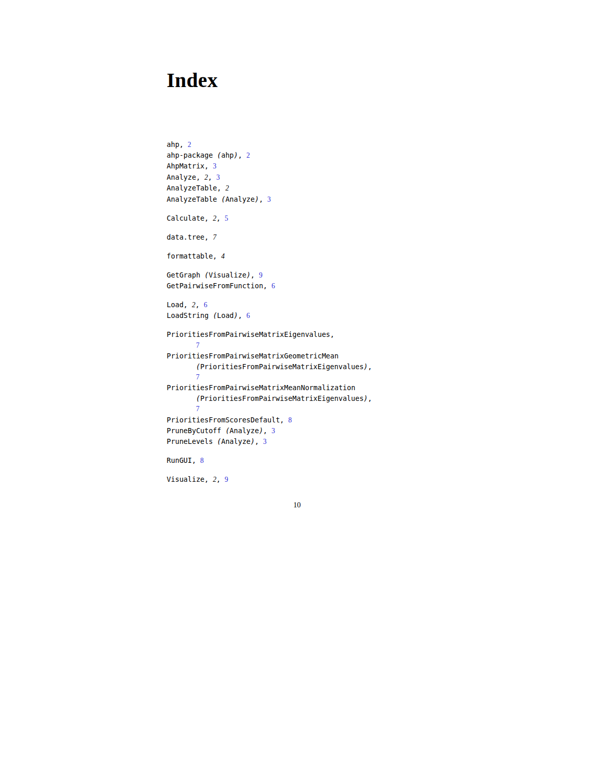Index
ahp, 2
ahp-package (ahp), 2
AhpMatrix, 3
Analyze, 2, 3
AnalyzeTable, 2
AnalyzeTable (Analyze), 3
Calculate, 2, 5
data.tree, 7
formattable, 4
GetGraph (Visualize), 9
GetPairwiseFromFunction, 6
Load, 2, 6
LoadString (Load), 6
PrioritiesFromPairwiseMatrixEigenvalues,
7
PrioritiesFromPairwiseMatrixGeometricMean
(PrioritiesFromPairwiseMatrixEigenvalues),
7
PrioritiesFromPairwiseMatrixMeanNormalization
(PrioritiesFromPairwiseMatrixEigenvalues),
7
PrioritiesFromScoresDefault, 8
PruneByCutoff (Analyze), 3
PruneLevels (Analyze), 3
RunGUI, 8
Visualize, 2, 9
10